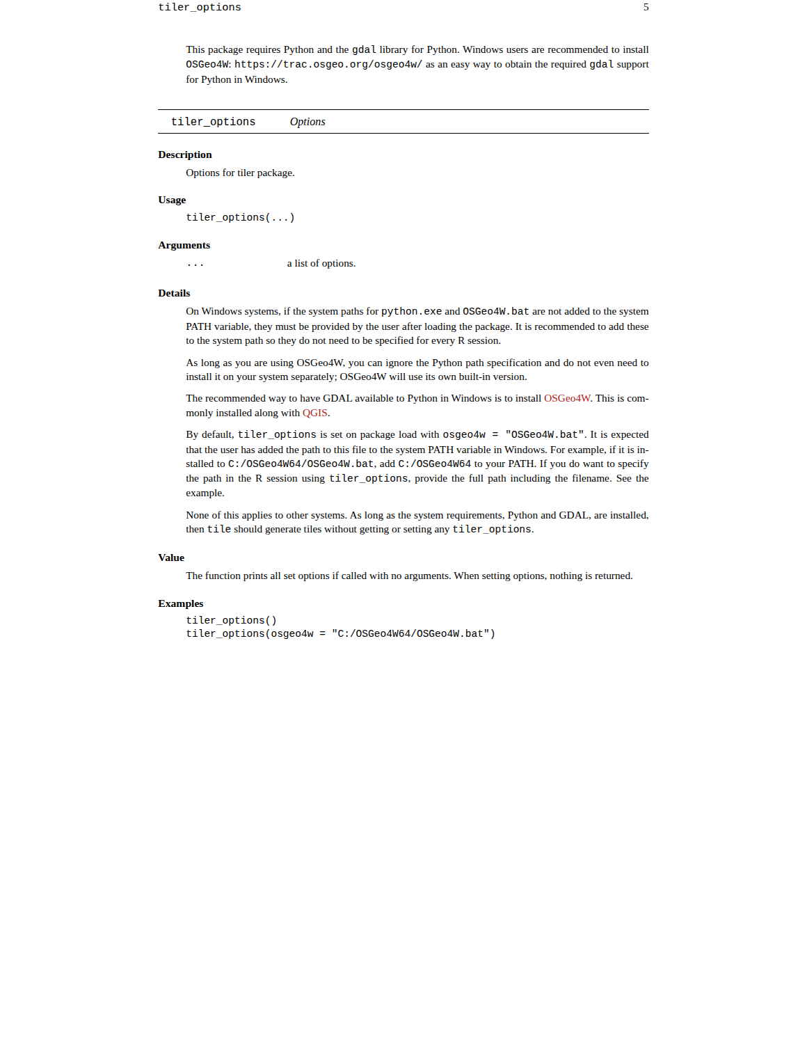tiler_options 5
This package requires Python and the gdal library for Python. Windows users are recommended to install OSGeo4W: https://trac.osgeo.org/osgeo4w/ as an easy way to obtain the required gdal support for Python in Windows.
tiler_options Options
Description
Options for tiler package.
Usage
tiler_options(...)
Arguments
| ... | a list of options. |
Details
On Windows systems, if the system paths for python.exe and OSGeo4W.bat are not added to the system PATH variable, they must be provided by the user after loading the package. It is recommended to add these to the system path so they do not need to be specified for every R session.
As long as you are using OSGeo4W, you can ignore the Python path specification and do not even need to install it on your system separately; OSGeo4W will use its own built-in version.
The recommended way to have GDAL available to Python in Windows is to install OSGeo4W. This is commonly installed along with QGIS.
By default, tiler_options is set on package load with osgeo4w = "OSGeo4W.bat". It is expected that the user has added the path to this file to the system PATH variable in Windows. For example, if it is installed to C:/OSGeo4W64/OSGeo4W.bat, add C:/OSGeo4W64 to your PATH. If you do want to specify the path in the R session using tiler_options, provide the full path including the filename. See the example.
None of this applies to other systems. As long as the system requirements, Python and GDAL, are installed, then tile should generate tiles without getting or setting any tiler_options.
Value
The function prints all set options if called with no arguments. When setting options, nothing is returned.
Examples
tiler_options()
tiler_options(osgeo4w = "C:/OSGeo4W64/OSGeo4W.bat")